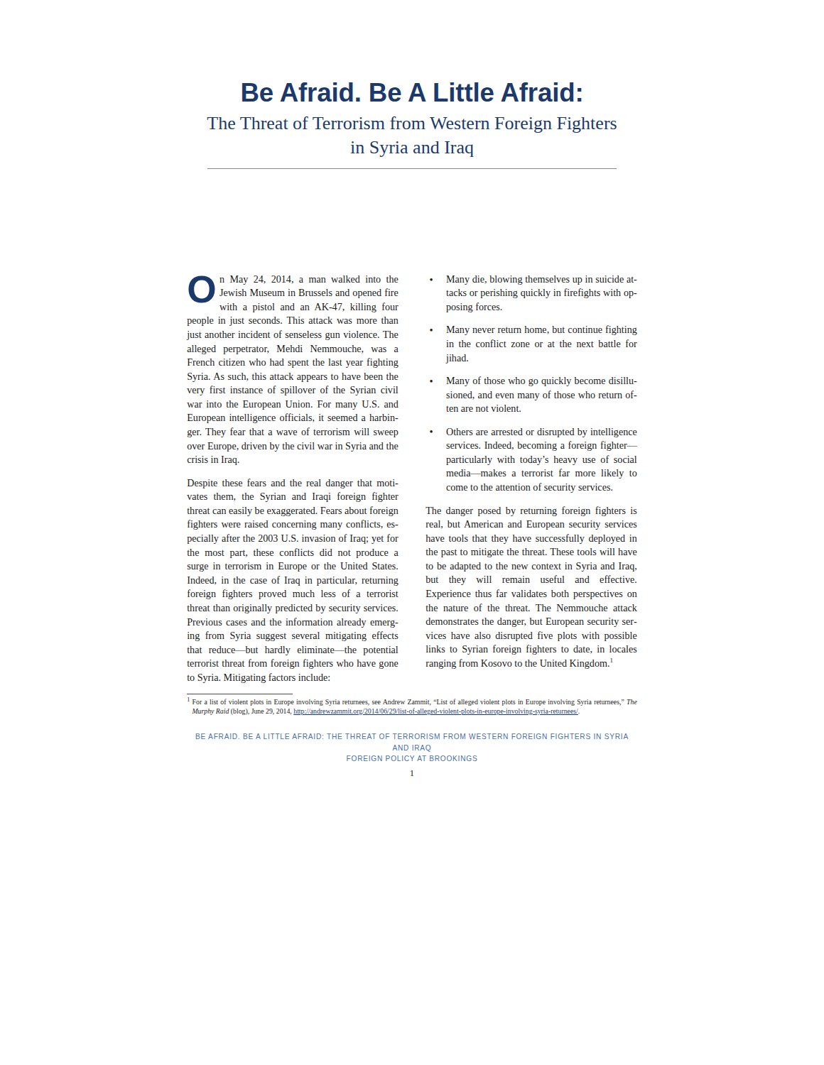Be Afraid. Be A Little Afraid:
The Threat of Terrorism from Western Foreign Fighters
in Syria and Iraq
On May 24, 2014, a man walked into the Jewish Museum in Brussels and opened fire with a pistol and an AK-47, killing four people in just seconds. This attack was more than just another incident of senseless gun violence. The alleged perpetrator, Mehdi Nemmouche, was a French citizen who had spent the last year fighting Syria. As such, this attack appears to have been the very first instance of spillover of the Syrian civil war into the European Union. For many U.S. and European intelligence officials, it seemed a harbinger. They fear that a wave of terrorism will sweep over Europe, driven by the civil war in Syria and the crisis in Iraq.
Despite these fears and the real danger that motivates them, the Syrian and Iraqi foreign fighter threat can easily be exaggerated. Fears about foreign fighters were raised concerning many conflicts, especially after the 2003 U.S. invasion of Iraq; yet for the most part, these conflicts did not produce a surge in terrorism in Europe or the United States. Indeed, in the case of Iraq in particular, returning foreign fighters proved much less of a terrorist threat than originally predicted by security services. Previous cases and the information already emerging from Syria suggest several mitigating effects that reduce—but hardly eliminate—the potential terrorist threat from foreign fighters who have gone to Syria. Mitigating factors include:
Many die, blowing themselves up in suicide attacks or perishing quickly in firefights with opposing forces.
Many never return home, but continue fighting in the conflict zone or at the next battle for jihad.
Many of those who go quickly become disillusioned, and even many of those who return often are not violent.
Others are arrested or disrupted by intelligence services. Indeed, becoming a foreign fighter—particularly with today’s heavy use of social media—makes a terrorist far more likely to come to the attention of security services.
The danger posed by returning foreign fighters is real, but American and European security services have tools that they have successfully deployed in the past to mitigate the threat. These tools will have to be adapted to the new context in Syria and Iraq, but they will remain useful and effective. Experience thus far validates both perspectives on the nature of the threat. The Nemmouche attack demonstrates the danger, but European security services have also disrupted five plots with possible links to Syrian foreign fighters to date, in locales ranging from Kosovo to the United Kingdom.1
1 For a list of violent plots in Europe involving Syria returnees, see Andrew Zammit, “List of alleged violent plots in Europe involving Syria returnees,” The Murphy Raid (blog), June 29, 2014, http://andrewzammit.org/2014/06/29/list-of-alleged-violent-plots-in-europe-involving-syria-returnees/.
BE AFRAID. BE A LITTLE AFRAID: THE THREAT OF TERRORISM FROM WESTERN FOREIGN FIGHTERS IN SYRIA AND IRAQ FOREIGN POLICY AT BROOKINGS 1